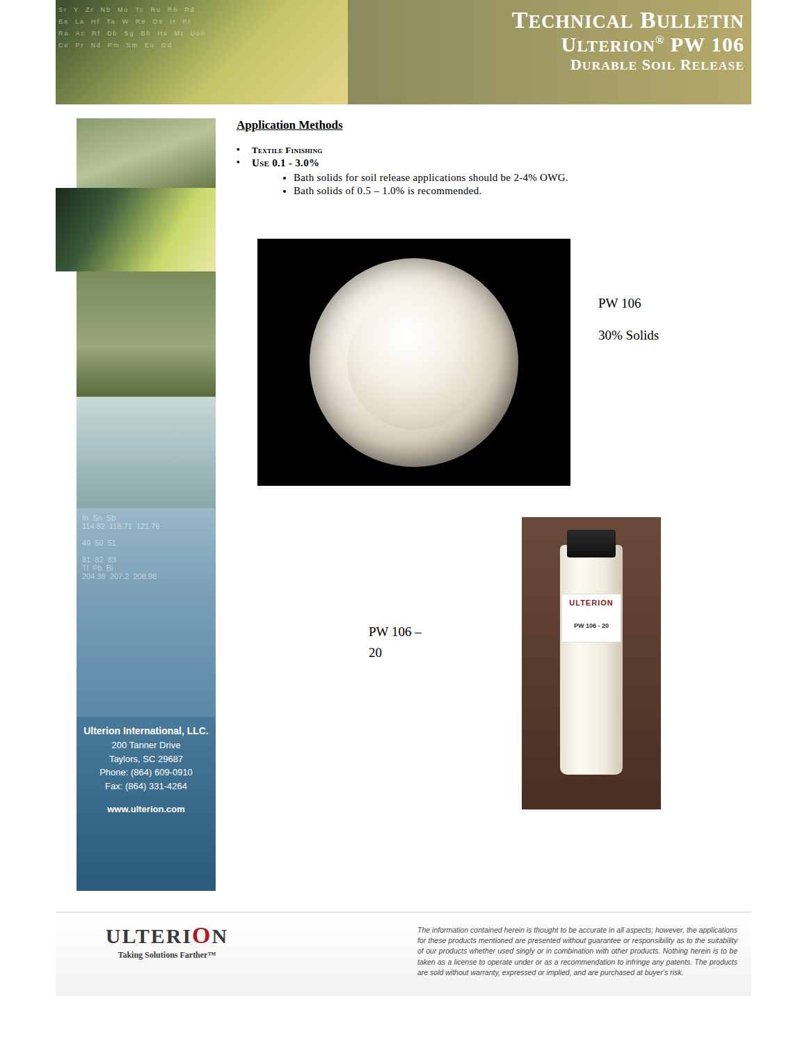Sr Y Zr Nb Mo Tc Ru Rh Pd
Ba La Hf Ta W Re Os Ir Pt
Ra Ac Rf Db Sg Bh Hs Mt Uun
Ce Pr Nd Pm Sm Eu Gd
TECHNICAL BULLETIN
ULTERION® PW 106
DURABLE SOIL RELEASE
In Sn Sb
114.82 118.71 121.76
49 50 51
81 82 83
Tl Pb Bi
204.38 207.2 208.98
Ulterion International, LLC.
200 Tanner Drive
Taylors, SC 29687
Phone: (864) 609-0910
Fax: (864) 331-4264
www.ulterion.com
Application Methods
Textile Finishing
Use 0.1 - 3.0%
Bath solids for soil release applications should be 2-4% OWG.
Bath solids of 0.5 – 1.0% is recommended.
PW 106
30% Solids
PW 106 –
20
ULTERION
PW 106 - 20
ULTERION
Taking Solutions Farther™
The information contained herein is thought to be accurate in all aspects; however, the applications for these products mentioned are presented without guarantee or responsibility as to the suitability of our products whether used singly or in combination with other products. Nothing herein is to be taken as a license to operate under or as a recommendation to infringe any patents. The products are sold without warranty, expressed or implied, and are purchased at buyer's risk.